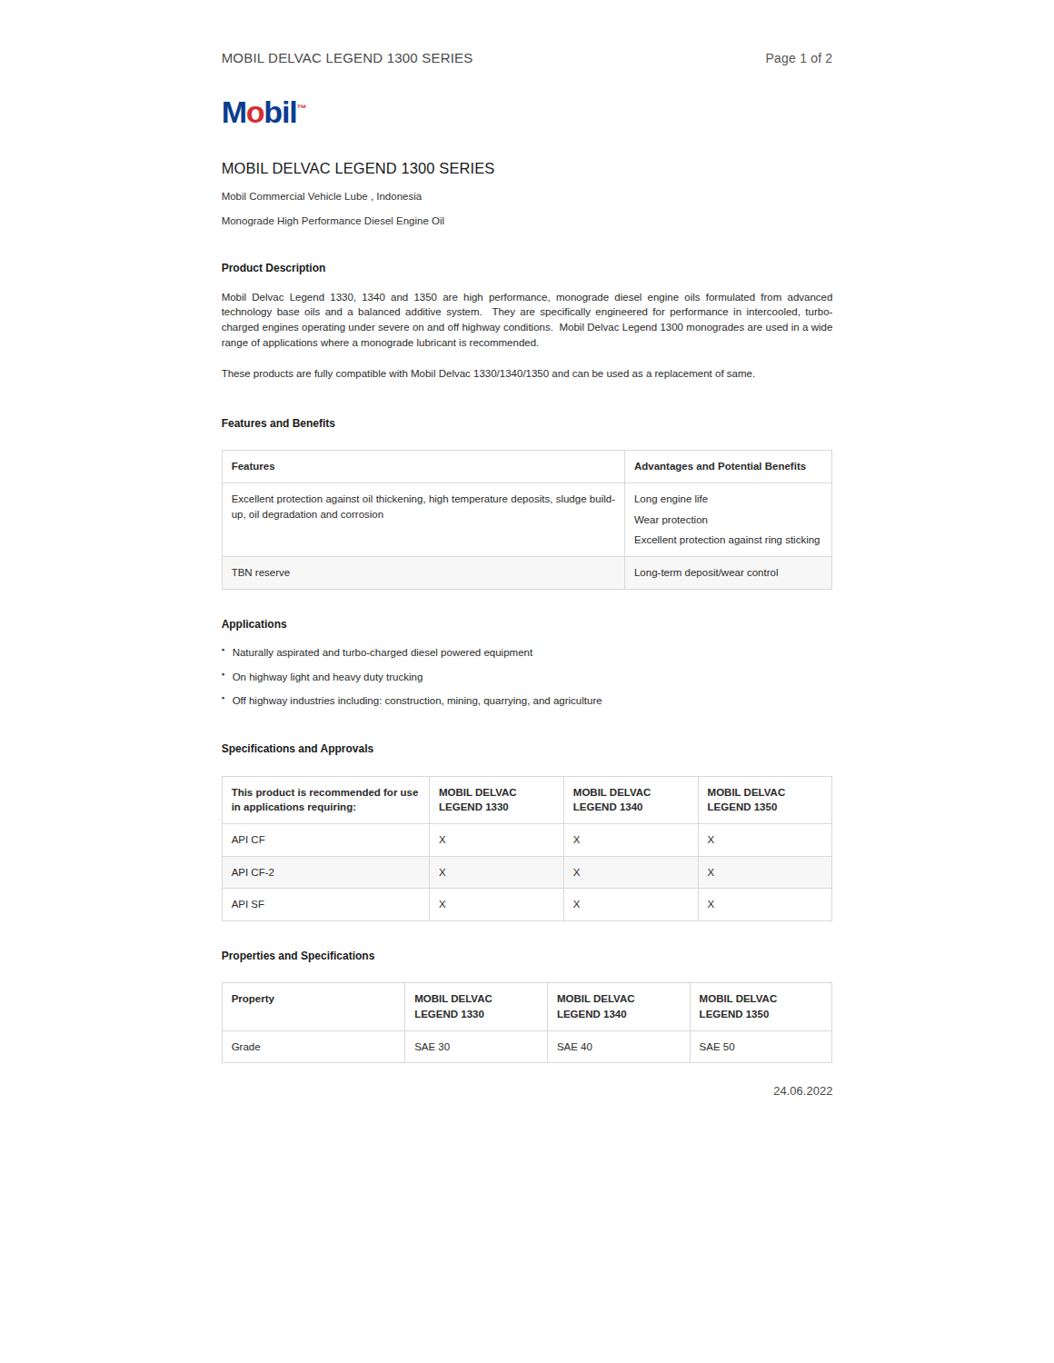MOBIL DELVAC LEGEND 1300 SERIES
Page 1 of 2
Mobil™
MOBIL DELVAC LEGEND 1300 SERIES
Mobil Commercial Vehicle Lube , Indonesia
Monograde High Performance Diesel Engine Oil
Product Description
Mobil Delvac Legend 1330, 1340 and 1350 are high performance, monograde diesel engine oils formulated from advanced technology base oils and a balanced additive system. They are specifically engineered for performance in intercooled, turbo-charged engines operating under severe on and off highway conditions. Mobil Delvac Legend 1300 monogrades are used in a wide range of applications where a monograde lubricant is recommended.
These products are fully compatible with Mobil Delvac 1330/1340/1350 and can be used as a replacement of same.
Features and Benefits
| Features | Advantages and Potential Benefits |
| --- | --- |
| Excellent protection against oil thickening, high temperature deposits, sludge build-up, oil degradation and corrosion | Long engine life Wear protection Excellent protection against ring sticking |
| TBN reserve | Long-term deposit/wear control |
Applications
Naturally aspirated and turbo-charged diesel powered equipment
On highway light and heavy duty trucking
Off highway industries including: construction, mining, quarrying, and agriculture
Specifications and Approvals
| This product is recommended for use in applications requiring: | MOBIL DELVAC LEGEND 1330 | MOBIL DELVAC LEGEND 1340 | MOBIL DELVAC LEGEND 1350 |
| --- | --- | --- | --- |
| API CF | X | X | X |
| API CF-2 | X | X | X |
| API SF | X | X | X |
Properties and Specifications
| Property | MOBIL DELVAC LEGEND 1330 | MOBIL DELVAC LEGEND 1340 | MOBIL DELVAC LEGEND 1350 |
| --- | --- | --- | --- |
| Grade | SAE 30 | SAE 40 | SAE 50 |
24.06.2022